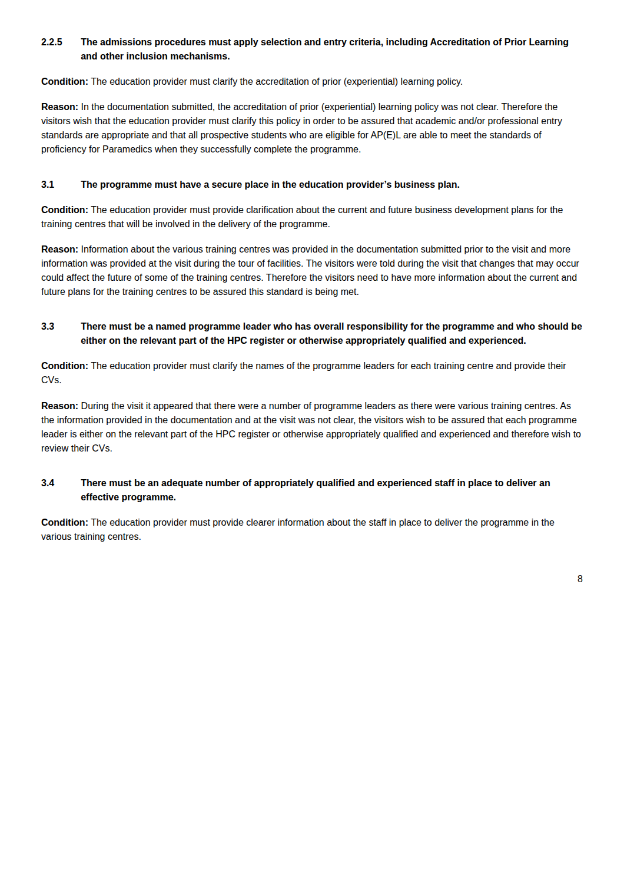2.2.5 The admissions procedures must apply selection and entry criteria, including Accreditation of Prior Learning and other inclusion mechanisms.
Condition: The education provider must clarify the accreditation of prior (experiential) learning policy.
Reason: In the documentation submitted, the accreditation of prior (experiential) learning policy was not clear. Therefore the visitors wish that the education provider must clarify this policy in order to be assured that academic and/or professional entry standards are appropriate and that all prospective students who are eligible for AP(E)L are able to meet the standards of proficiency for Paramedics when they successfully complete the programme.
3.1 The programme must have a secure place in the education provider’s business plan.
Condition: The education provider must provide clarification about the current and future business development plans for the training centres that will be involved in the delivery of the programme.
Reason: Information about the various training centres was provided in the documentation submitted prior to the visit and more information was provided at the visit during the tour of facilities. The visitors were told during the visit that changes that may occur could affect the future of some of the training centres. Therefore the visitors need to have more information about the current and future plans for the training centres to be assured this standard is being met.
3.3 There must be a named programme leader who has overall responsibility for the programme and who should be either on the relevant part of the HPC register or otherwise appropriately qualified and experienced.
Condition: The education provider must clarify the names of the programme leaders for each training centre and provide their CVs.
Reason: During the visit it appeared that there were a number of programme leaders as there were various training centres. As the information provided in the documentation and at the visit was not clear, the visitors wish to be assured that each programme leader is either on the relevant part of the HPC register or otherwise appropriately qualified and experienced and therefore wish to review their CVs.
3.4 There must be an adequate number of appropriately qualified and experienced staff in place to deliver an effective programme.
Condition: The education provider must provide clearer information about the staff in place to deliver the programme in the various training centres.
8